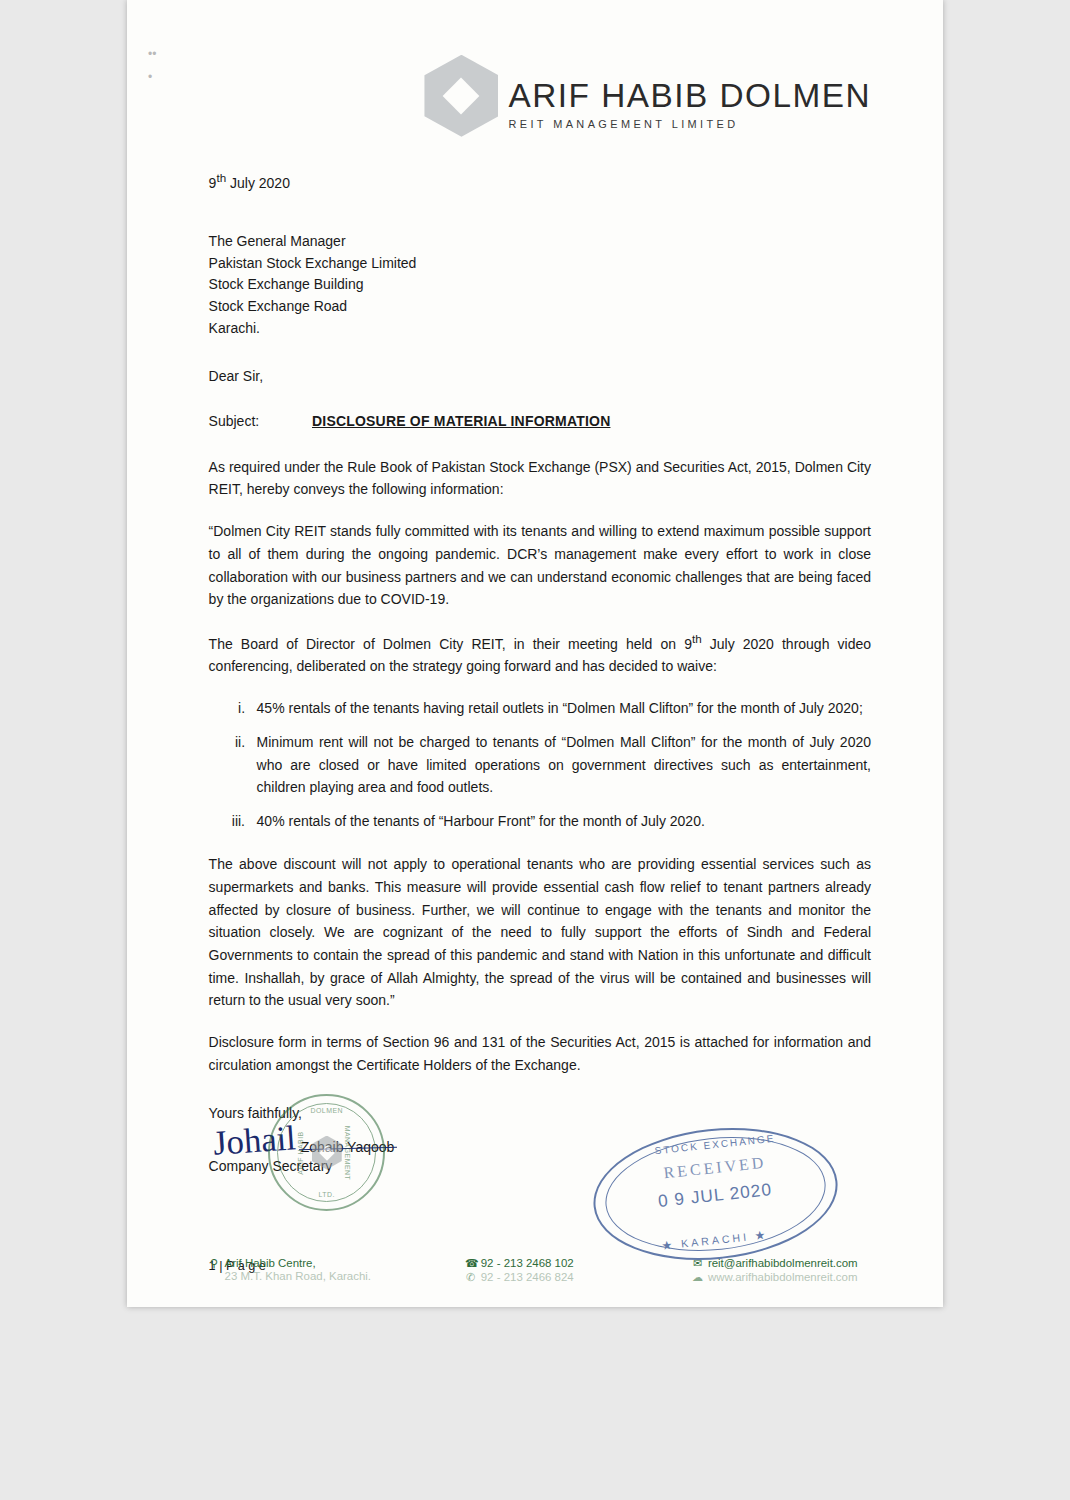••
•
ARIF HABIB DOLMEN
REIT MANAGEMENT LIMITED
9th July 2020
The General Manager
Pakistan Stock Exchange Limited
Stock Exchange Building
Stock Exchange Road
Karachi.
Dear Sir,
Subject: DISCLOSURE OF MATERIAL INFORMATION
As required under the Rule Book of Pakistan Stock Exchange (PSX) and Securities Act, 2015, Dolmen City REIT, hereby conveys the following information:
“Dolmen City REIT stands fully committed with its tenants and willing to extend maximum possible support to all of them during the ongoing pandemic. DCR’s management make every effort to work in close collaboration with our business partners and we can understand economic challenges that are being faced by the organizations due to COVID-19.
The Board of Director of Dolmen City REIT, in their meeting held on 9th July 2020 through video conferencing, deliberated on the strategy going forward and has decided to waive:
45% rentals of the tenants having retail outlets in “Dolmen Mall Clifton” for the month of July 2020;
Minimum rent will not be charged to tenants of “Dolmen Mall Clifton” for the month of July 2020 who are closed or have limited operations on government directives such as entertainment, children playing area and food outlets.
40% rentals of the tenants of “Harbour Front” for the month of July 2020.
The above discount will not apply to operational tenants who are providing essential services such as supermarkets and banks. This measure will provide essential cash flow relief to tenant partners already affected by closure of business. Further, we will continue to engage with the tenants and monitor the situation closely. We are cognizant of the need to fully support the efforts of Sindh and Federal Governments to contain the spread of this pandemic and stand with Nation in this unfortunate and difficult time. Inshallah, by grace of Allah Almighty, the spread of the virus will be contained and businesses will return to the usual very soon.”
Disclosure form in terms of Section 96 and 131 of the Securities Act, 2015 is attached for information and circulation amongst the Certificate Holders of the Exchange.
Yours faithfully,
Johail
Zohaib Yaqoob
Company Secretary
DOLMEN
LTD.
ARIF HABIB
MANAGEMENT
STOCK EXCHANGE
RECEIVED
0 9 JUL 2020
★ KARACHI ★
1 | P a g e
⚲Arif Habib Centre,
23 M.T. Khan Road, Karachi.
☎92 - 213 2468 102
✆92 - 213 2466 824
✉reit@arifhabibdolmenreit.com
☁www.arifhabibdolmenreit.com